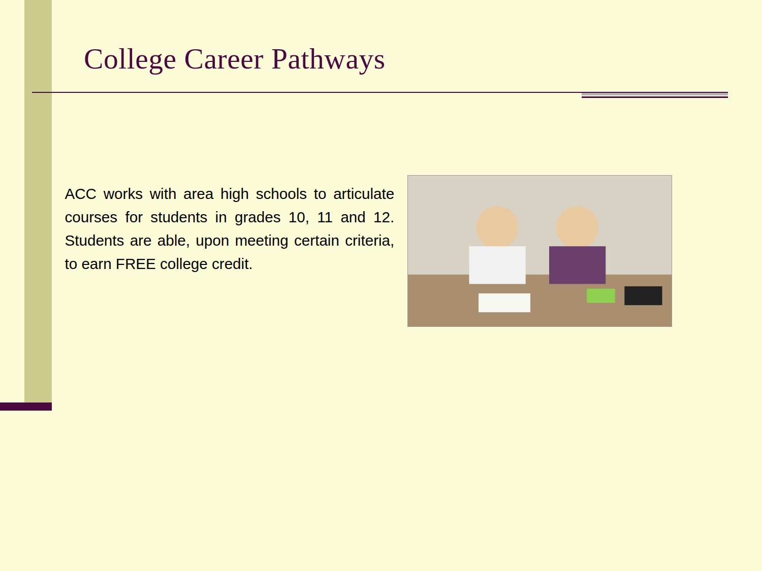College Career Pathways
ACC works with area high schools to articulate courses for students in grades 10, 11 and 12. Students are able, upon meeting certain criteria, to earn FREE college credit.